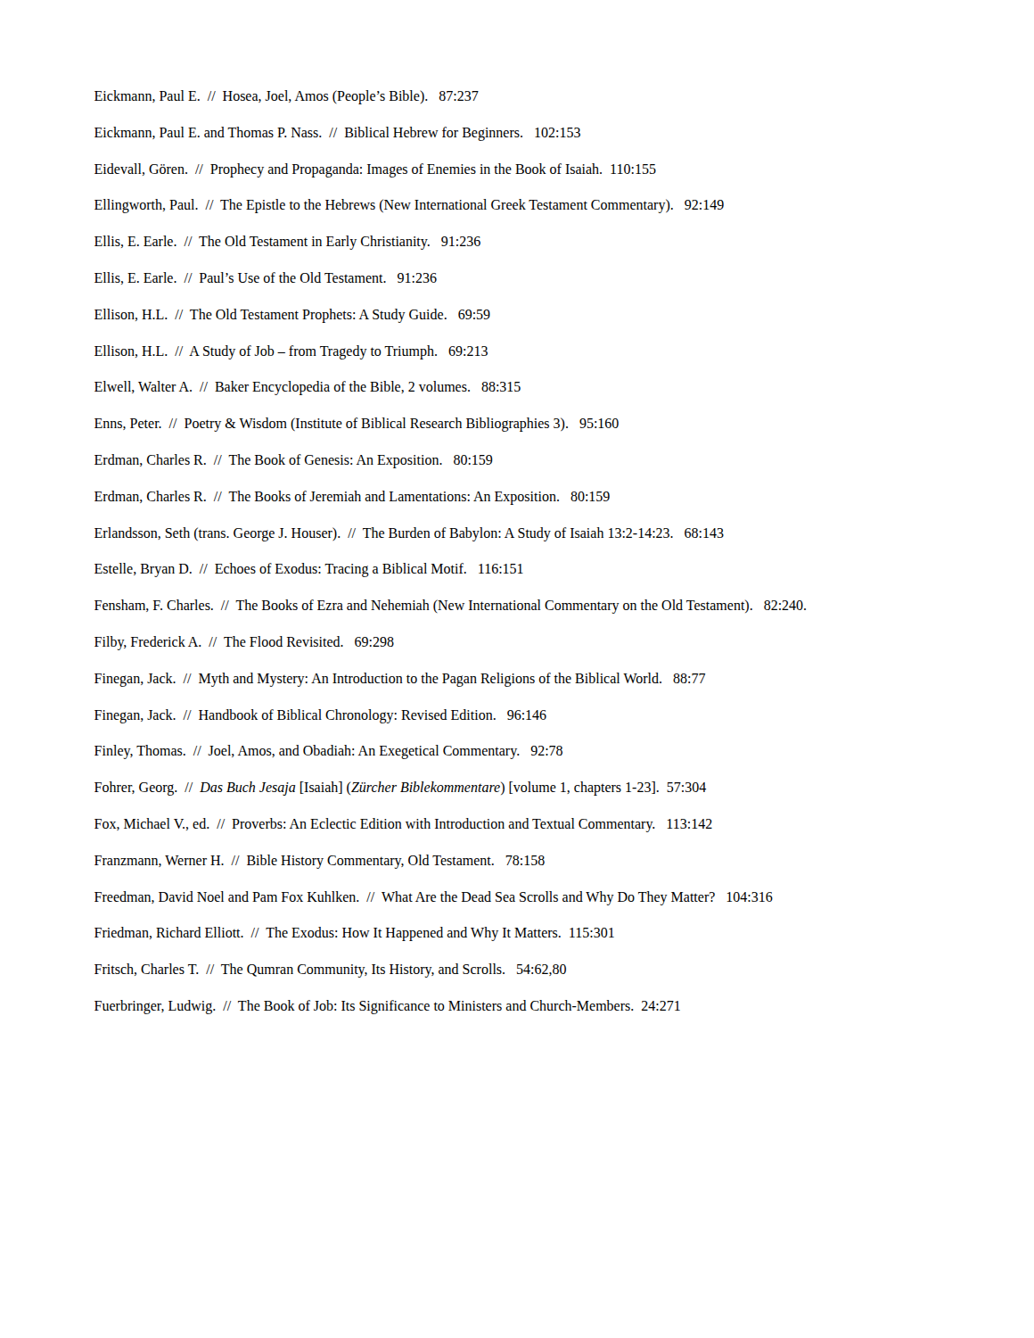Eickmann, Paul E. // Hosea, Joel, Amos (People’s Bible). 87:237
Eickmann, Paul E. and Thomas P. Nass. // Biblical Hebrew for Beginners. 102:153
Eidevall, Gören. // Prophecy and Propaganda: Images of Enemies in the Book of Isaiah. 110:155
Ellingworth, Paul. // The Epistle to the Hebrews (New International Greek Testament Commentary). 92:149
Ellis, E. Earle. // The Old Testament in Early Christianity. 91:236
Ellis, E. Earle. // Paul’s Use of the Old Testament. 91:236
Ellison, H.L. // The Old Testament Prophets: A Study Guide. 69:59
Ellison, H.L. // A Study of Job – from Tragedy to Triumph. 69:213
Elwell, Walter A. // Baker Encyclopedia of the Bible, 2 volumes. 88:315
Enns, Peter. // Poetry & Wisdom (Institute of Biblical Research Bibliographies 3). 95:160
Erdman, Charles R. // The Book of Genesis: An Exposition. 80:159
Erdman, Charles R. // The Books of Jeremiah and Lamentations: An Exposition. 80:159
Erlandsson, Seth (trans. George J. Houser). // The Burden of Babylon: A Study of Isaiah 13:2-14:23. 68:143
Estelle, Bryan D. // Echoes of Exodus: Tracing a Biblical Motif. 116:151
Fensham, F. Charles. // The Books of Ezra and Nehemiah (New International Commentary on the Old Testament). 82:240.
Filby, Frederick A. // The Flood Revisited. 69:298
Finegan, Jack. // Myth and Mystery: An Introduction to the Pagan Religions of the Biblical World. 88:77
Finegan, Jack. // Handbook of Biblical Chronology: Revised Edition. 96:146
Finley, Thomas. // Joel, Amos, and Obadiah: An Exegetical Commentary. 92:78
Fohrer, Georg. // Das Buch Jesaja [Isaiah] (Zürcher Biblekommentare) [volume 1, chapters 1-23]. 57:304
Fox, Michael V., ed. // Proverbs: An Eclectic Edition with Introduction and Textual Commentary. 113:142
Franzmann, Werner H. // Bible History Commentary, Old Testament. 78:158
Freedman, David Noel and Pam Fox Kuhlken. // What Are the Dead Sea Scrolls and Why Do They Matter? 104:316
Friedman, Richard Elliott. // The Exodus: How It Happened and Why It Matters. 115:301
Fritsch, Charles T. // The Qumran Community, Its History, and Scrolls. 54:62,80
Fuerbringer, Ludwig. // The Book of Job: Its Significance to Ministers and Church-Members. 24:271